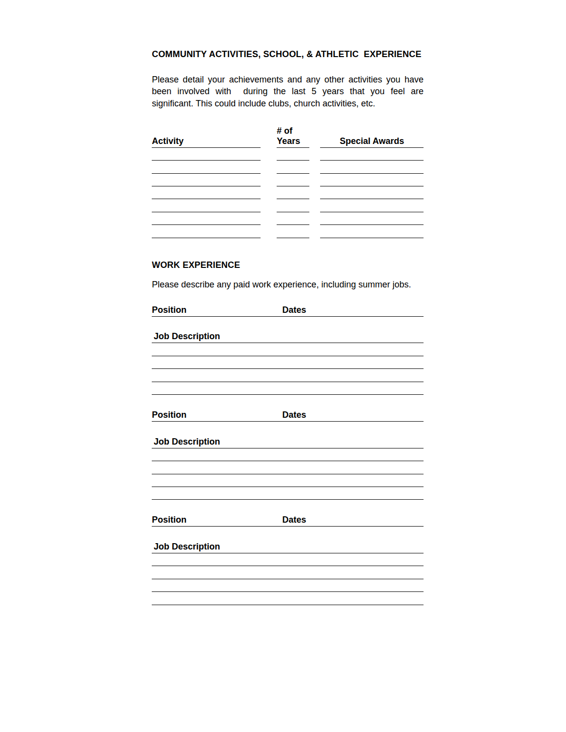COMMUNITY ACTIVITIES, SCHOOL, & ATHLETIC EXPERIENCE
Please detail your achievements and any other activities you have been involved with during the last 5 years that you feel are significant. This could include clubs, church activities, etc.
| Activity | | # of Years | | Special Awards |
| --- | --- | --- | --- | --- |
WORK EXPERIENCE
Please describe any paid work experience, including summer jobs.
| Position | Dates |
| Job Description |
| Position | Dates |
| Job Description |
| Position | Dates |
| Job Description |